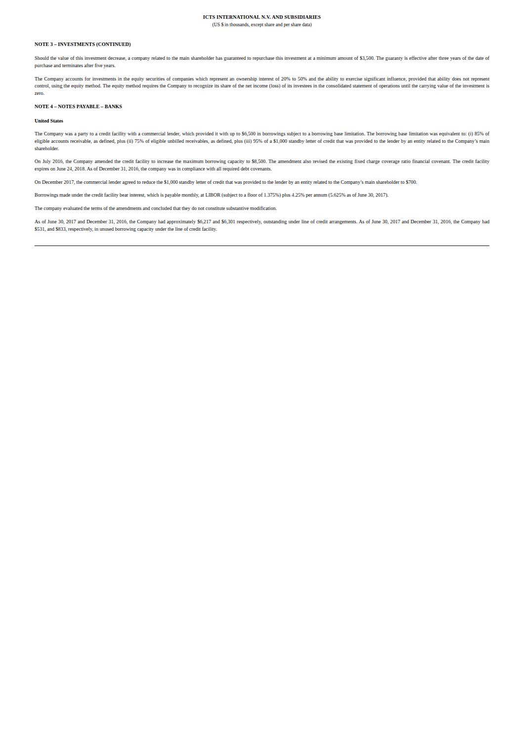ICTS INTERNATIONAL N.V. AND SUBSIDIARIES
(US $ in thousands, except share and per share data)
NOTE 3 – INVESTMENTS (CONTINUED)
Should the value of this investment decrease, a company related to the main shareholder has guaranteed to repurchase this investment at a minimum amount of $3,500. The guaranty is effective after three years of the date of purchase and terminates after five years.
The Company accounts for investments in the equity securities of companies which represent an ownership interest of 20% to 50% and the ability to exercise significant influence, provided that ability does not represent control, using the equity method. The equity method requires the Company to recognize its share of the net income (loss) of its investees in the consolidated statement of operations until the carrying value of the investment is zero.
NOTE 4 – NOTES PAYABLE – BANKS
United States
The Company was a party to a credit facility with a commercial lender, which provided it with up to $6,500 in borrowings subject to a borrowing base limitation. The borrowing base limitation was equivalent to: (i) 85% of eligible accounts receivable, as defined, plus (ii) 75% of eligible unbilled receivables, as defined, plus (iii) 95% of a $1,000 standby letter of credit that was provided to the lender by an entity related to the Company’s main shareholder.
On July 2016, the Company amended the credit facility to increase the maximum borrowing capacity to $8,500. The amendment also revised the existing fixed charge coverage ratio financial covenant. The credit facility expires on June 24, 2018. As of December 31, 2016, the company was in compliance with all required debt covenants.
On December 2017, the commercial lender agreed to reduce the $1,000 standby letter of credit that was provided to the lender by an entity related to the Company’s main shareholder to $700.
Borrowings made under the credit facility bear interest, which is payable monthly, at LIBOR (subject to a floor of 1.375%) plus 4.25% per annum (5.625% as of June 30, 2017).
The company evaluated the terms of the amendments and concluded that they do not constitute substantive modification.
As of June 30, 2017 and December 31, 2016, the Company had approximately $6,217 and $6,301 respectively, outstanding under line of credit arrangements. As of June 30, 2017 and December 31, 2016, the Company had $531, and $833, respectively, in unused borrowing capacity under the line of credit facility.